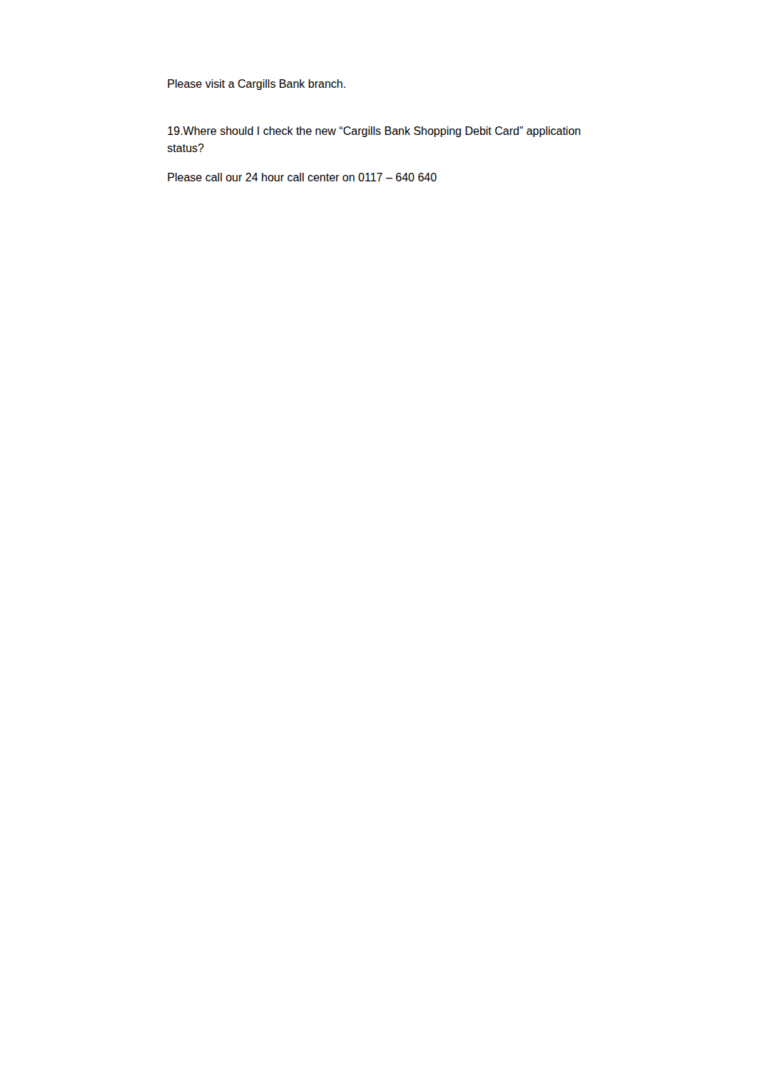Please visit a Cargills Bank branch.
19.Where should I check the new “Cargills Bank Shopping Debit Card” application status?
Please call our 24 hour call center on 0117 – 640 640